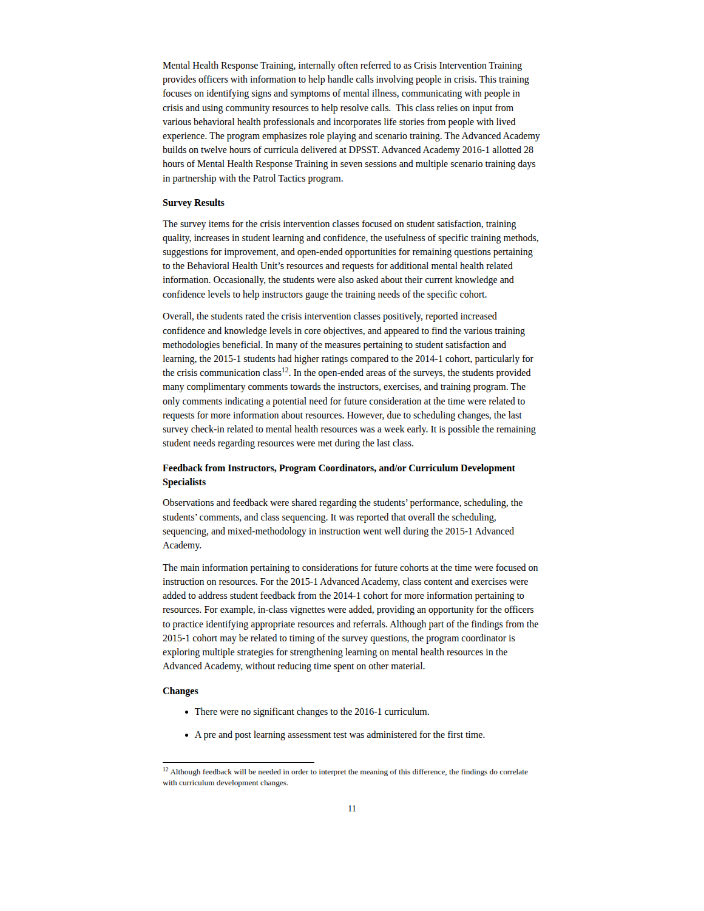Mental Health Response Training, internally often referred to as Crisis Intervention Training provides officers with information to help handle calls involving people in crisis. This training focuses on identifying signs and symptoms of mental illness, communicating with people in crisis and using community resources to help resolve calls. This class relies on input from various behavioral health professionals and incorporates life stories from people with lived experience. The program emphasizes role playing and scenario training. The Advanced Academy builds on twelve hours of curricula delivered at DPSST. Advanced Academy 2016-1 allotted 28 hours of Mental Health Response Training in seven sessions and multiple scenario training days in partnership with the Patrol Tactics program.
Survey Results
The survey items for the crisis intervention classes focused on student satisfaction, training quality, increases in student learning and confidence, the usefulness of specific training methods, suggestions for improvement, and open-ended opportunities for remaining questions pertaining to the Behavioral Health Unit’s resources and requests for additional mental health related information. Occasionally, the students were also asked about their current knowledge and confidence levels to help instructors gauge the training needs of the specific cohort.
Overall, the students rated the crisis intervention classes positively, reported increased confidence and knowledge levels in core objectives, and appeared to find the various training methodologies beneficial. In many of the measures pertaining to student satisfaction and learning, the 2015-1 students had higher ratings compared to the 2014-1 cohort, particularly for the crisis communication class12. In the open-ended areas of the surveys, the students provided many complimentary comments towards the instructors, exercises, and training program. The only comments indicating a potential need for future consideration at the time were related to requests for more information about resources. However, due to scheduling changes, the last survey check-in related to mental health resources was a week early. It is possible the remaining student needs regarding resources were met during the last class.
Feedback from Instructors, Program Coordinators, and/or Curriculum Development Specialists
Observations and feedback were shared regarding the students’ performance, scheduling, the students’ comments, and class sequencing. It was reported that overall the scheduling, sequencing, and mixed-methodology in instruction went well during the 2015-1 Advanced Academy.
The main information pertaining to considerations for future cohorts at the time were focused on instruction on resources. For the 2015-1 Advanced Academy, class content and exercises were added to address student feedback from the 2014-1 cohort for more information pertaining to resources. For example, in-class vignettes were added, providing an opportunity for the officers to practice identifying appropriate resources and referrals. Although part of the findings from the 2015-1 cohort may be related to timing of the survey questions, the program coordinator is exploring multiple strategies for strengthening learning on mental health resources in the Advanced Academy, without reducing time spent on other material.
Changes
There were no significant changes to the 2016-1 curriculum.
A pre and post learning assessment test was administered for the first time.
12 Although feedback will be needed in order to interpret the meaning of this difference, the findings do correlate with curriculum development changes.
11